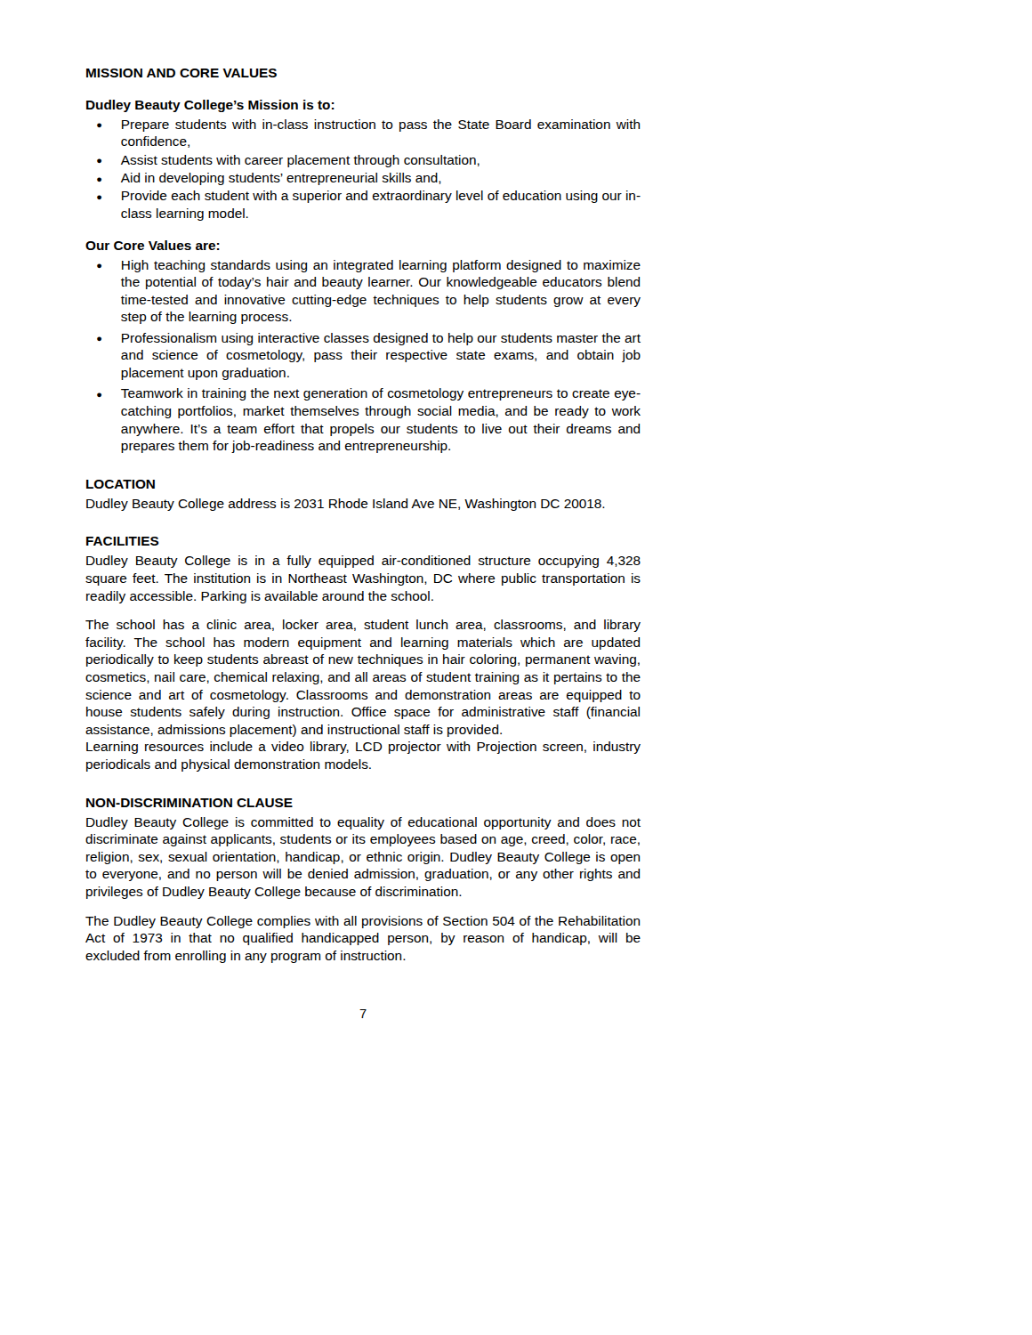MISSION AND CORE VALUES
Dudley Beauty College’s Mission is to:
Prepare students with in-class instruction to pass the State Board examination with confidence,
Assist students with career placement through consultation,
Aid in developing students’ entrepreneurial skills and,
Provide each student with a superior and extraordinary level of education using our in-class learning model.
Our Core Values are:
High teaching standards using an integrated learning platform designed to maximize the potential of today’s hair and beauty learner. Our knowledgeable educators blend time-tested and innovative cutting-edge techniques to help students grow at every step of the learning process.
Professionalism using interactive classes designed to help our students master the art and science of cosmetology, pass their respective state exams, and obtain job placement upon graduation.
Teamwork in training the next generation of cosmetology entrepreneurs to create eye-catching portfolios, market themselves through social media, and be ready to work anywhere. It’s a team effort that propels our students to live out their dreams and prepares them for job-readiness and entrepreneurship.
LOCATION
Dudley Beauty College address is 2031 Rhode Island Ave NE, Washington DC 20018.
FACILITIES
Dudley Beauty College is in a fully equipped air-conditioned structure occupying 4,328 square feet. The institution is in Northeast Washington, DC where public transportation is readily accessible. Parking is available around the school.
The school has a clinic area, locker area, student lunch area, classrooms, and library facility. The school has modern equipment and learning materials which are updated periodically to keep students abreast of new techniques in hair coloring, permanent waving, cosmetics, nail care, chemical relaxing, and all areas of student training as it pertains to the science and art of cosmetology. Classrooms and demonstration areas are equipped to house students safely during instruction. Office space for administrative staff (financial assistance, admissions placement) and instructional staff is provided.
Learning resources include a video library, LCD projector with Projection screen, industry periodicals and physical demonstration models.
NON-DISCRIMINATION CLAUSE
Dudley Beauty College is committed to equality of educational opportunity and does not discriminate against applicants, students or its employees based on age, creed, color, race, religion, sex, sexual orientation, handicap, or ethnic origin. Dudley Beauty College is open to everyone, and no person will be denied admission, graduation, or any other rights and privileges of Dudley Beauty College because of discrimination.
The Dudley Beauty College complies with all provisions of Section 504 of the Rehabilitation Act of 1973 in that no qualified handicapped person, by reason of handicap, will be excluded from enrolling in any program of instruction.
7